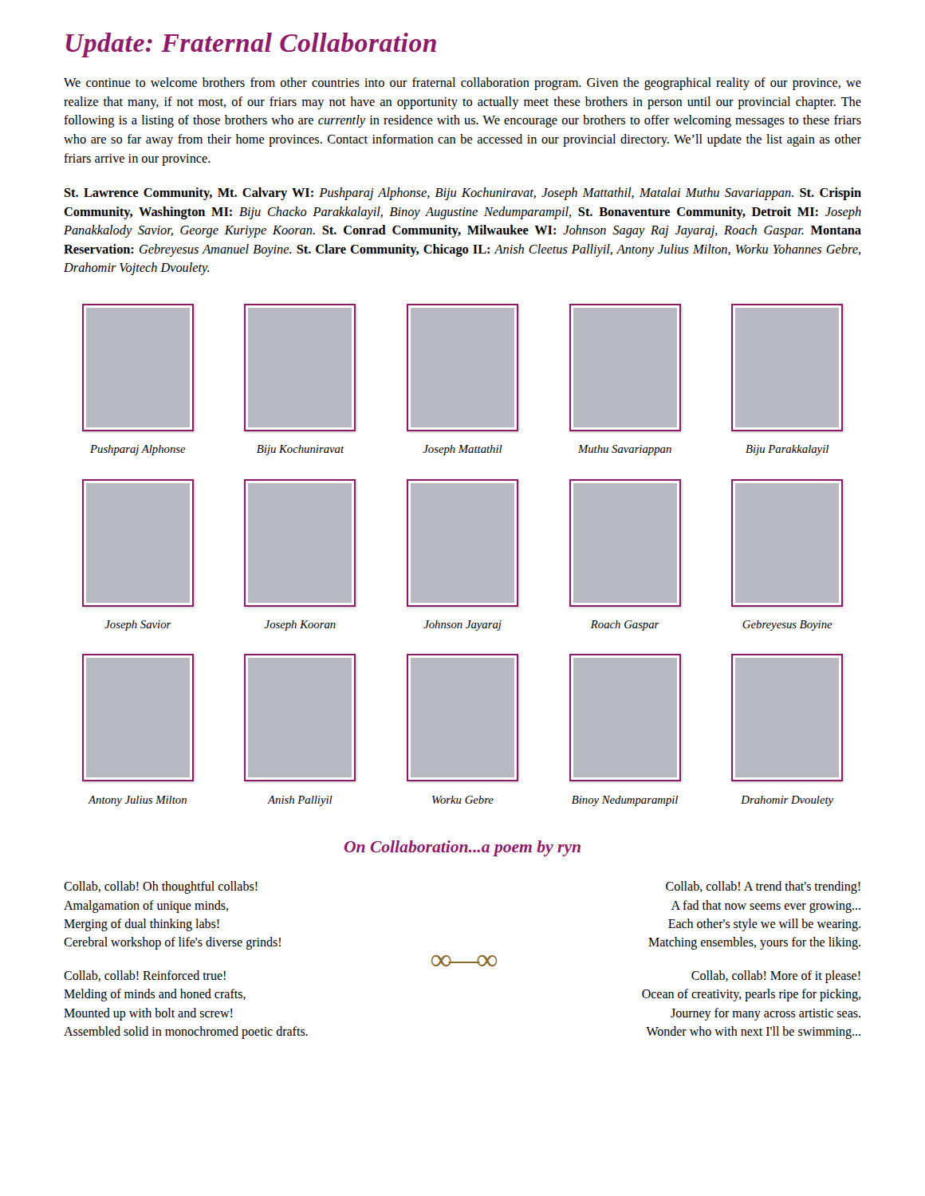Update: Fraternal Collaboration
We continue to welcome brothers from other countries into our fraternal collaboration program. Given the geographical reality of our province, we realize that many, if not most, of our friars may not have an opportunity to actually meet these brothers in person until our provincial chapter. The following is a listing of those brothers who are currently in residence with us. We encourage our brothers to offer welcoming messages to these friars who are so far away from their home provinces. Contact information can be accessed in our provincial directory. We’ll update the list again as other friars arrive in our province.
St. Lawrence Community, Mt. Calvary WI: Pushparaj Alphonse, Biju Kochuniravat, Joseph Mattathil, Matalai Muthu Savariappan. St. Crispin Community, Washington MI: Biju Chacko Parakkalayil, Binoy Augustine Nedumparampil, St. Bonaventure Community, Detroit MI: Joseph Panakkalody Savior, George Kuriype Kooran. St. Conrad Community, Milwaukee WI: Johnson Sagay Raj Jayaraj, Roach Gaspar. Montana Reservation: Gebreyesus Amanuel Boyine. St. Clare Community, Chicago IL: Anish Cleetus Palliyil, Antony Julius Milton, Worku Yohannes Gebre, Drahomir Vojtech Dvoulety.
Pushparaj Alphonse
Biju Kochuniravat
Joseph Mattathil
Muthu Savariappan
Biju Parakkalayil
Joseph Savior
Joseph Kooran
Johnson Jayaraj
Roach Gaspar
Gebreyesus Boyine
Antony Julius Milton
Anish Palliyil
Worku Gebre
Binoy Nedumparampil
Drahomir Dvoulety
On Collaboration...a poem by ryn
Collab, collab! Oh thoughtful collabs!
Amalgamation of unique minds,
Merging of dual thinking labs!
Cerebral workshop of life's diverse grinds!
Collab, collab! Reinforced true!
Melding of minds and honed crafts,
Mounted up with bolt and screw!
Assembled solid in monochromed poetic drafts.
∞—∞
Collab, collab! A trend that's trending!
A fad that now seems ever growing...
Each other's style we will be wearing.
Matching ensembles, yours for the liking.
Collab, collab! More of it please!
Ocean of creativity, pearls ripe for picking,
Journey for many across artistic seas.
Wonder who with next I'll be swimming...